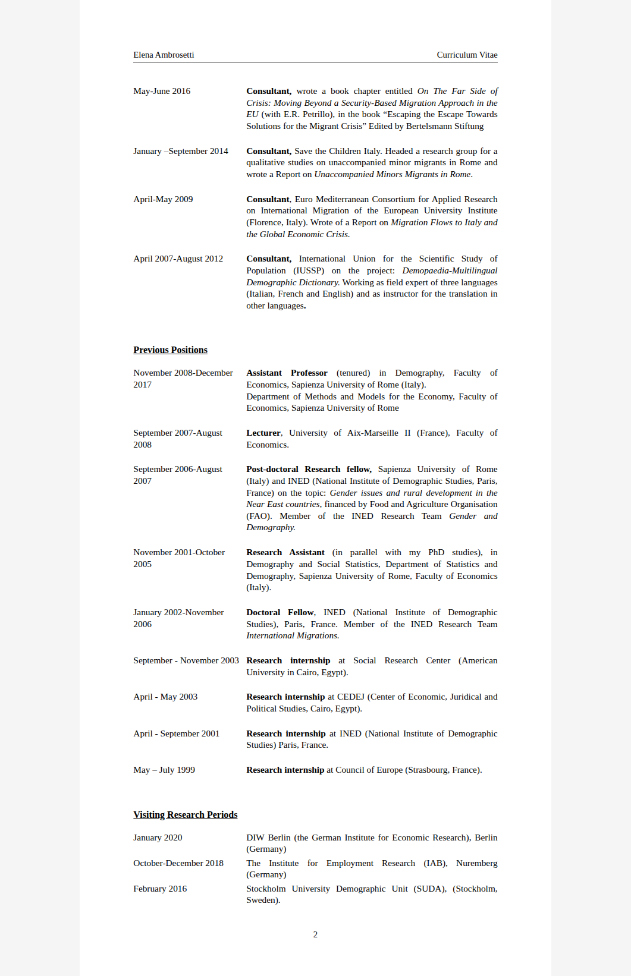Elena Ambrosetti Curriculum Vitae
| May-June 2016 | Consultant, wrote a book chapter entitled On The Far Side of Crisis: Moving Beyond a Security-Based Migration Approach in the EU (with E.R. Petrillo), in the book “Escaping the Escape Towards Solutions for the Migrant Crisis” Edited by Bertelsmann Stiftung |
| January –September 2014 | Consultant, Save the Children Italy. Headed a research group for a qualitative studies on unaccompanied minor migrants in Rome and wrote a Report on Unaccompanied Minors Migrants in Rome . |
| April-May 2009 | Consultant , Euro Mediterranean Consortium for Applied Research on International Migration of the European University Institute (Florence, Italy). Wrote of a Report on Migration Flows to Italy and the Global Economic Crisis. |
| April 2007-August 2012 | Consultant, International Union for the Scientific Study of Population (IUSSP) on the project: Demopaedia-Multilingual Demographic Dictionary. Working as field expert of three languages (Italian, French and English) and as instructor for the translation in other languages . |
Previous Positions
| November 2008-December 2017 | Assistant Professor (tenured) in Demography, Faculty of Economics, Sapienza University of Rome (Italy). Department of Methods and Models for the Economy, Faculty of Economics, Sapienza University of Rome |
| September 2007-August 2008 | Lecturer , University of Aix-Marseille II (France), Faculty of Economics. |
| September 2006-August 2007 | Post-doctoral Research fellow, Sapienza University of Rome (Italy) and INED (National Institute of Demographic Studies, Paris, France) on the topic: Gender issues and rural development in the Near East countries , financed by Food and Agriculture Organisation (FAO). Member of the INED Research Team Gender and Demography. |
| November 2001-October 2005 | Research Assistant (in parallel with my PhD studies), in Demography and Social Statistics, Department of Statistics and Demography, Sapienza University of Rome, Faculty of Economics (Italy). |
| January 2002-November 2006 | Doctoral Fellow , INED (National Institute of Demographic Studies), Paris, France. Member of the INED Research Team International Migrations. |
| September - November 2003 | Research internship at Social Research Center (American University in Cairo, Egypt). |
| April - May 2003 | Research internship at CEDEJ (Center of Economic, Juridical and Political Studies, Cairo, Egypt). |
| April - September 2001 | Research internship at INED (National Institute of Demographic Studies) Paris, France. |
| May – July 1999 | Research internship at Council of Europe (Strasbourg, France). |
Visiting Research Periods
| January 2020 | DIW Berlin (the German Institute for Economic Research), Berlin (Germany) |
| October-December 2018 | The Institute for Employment Research (IAB), Nuremberg (Germany) |
| February 2016 | Stockholm University Demographic Unit (SUDA), (Stockholm, Sweden). |
2